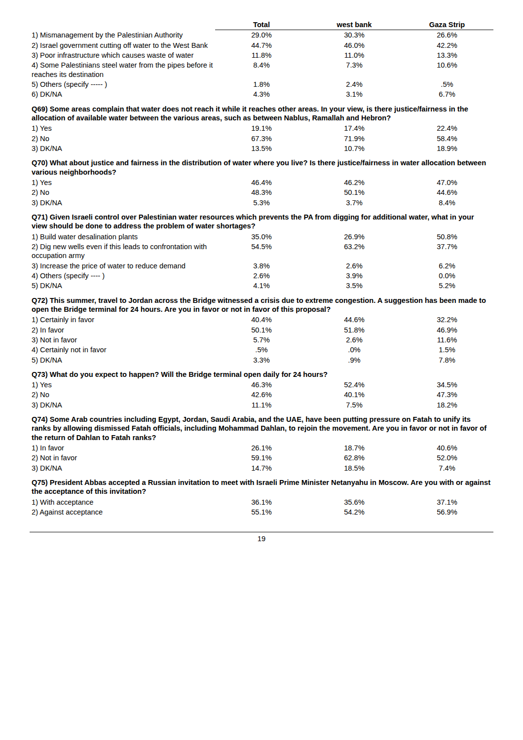| | Total | west bank | Gaza Strip |
| --- | --- | --- | --- |
| 1) Mismanagement by the Palestinian Authority | 29.0% | 30.3% | 26.6% |
| 2) Israel government cutting off water to the West Bank | 44.7% | 46.0% | 42.2% |
| 3) Poor infrastructure which causes waste of water | 11.8% | 11.0% | 13.3% |
| 4) Some Palestinians steel water from the pipes before it reaches its destination | 8.4% | 7.3% | 10.6% |
| 5) Others (specify ----- ) | 1.8% | 2.4% | .5% |
| 6) DK/NA | 4.3% | 3.1% | 6.7% |
| Q69) Some areas complain that water does not reach it while it reaches other areas. In your view, is there justice/fairness in the allocation of available water between the various areas, such as between Nablus, Ramallah and Hebron? |
| 1) Yes | 19.1% | 17.4% | 22.4% |
| 2) No | 67.3% | 71.9% | 58.4% |
| 3) DK/NA | 13.5% | 10.7% | 18.9% |
| Q70) What about justice and fairness in the distribution of water where you live? Is there justice/fairness in water allocation between various neighborhoods? |
| 1) Yes | 46.4% | 46.2% | 47.0% |
| 2) No | 48.3% | 50.1% | 44.6% |
| 3) DK/NA | 5.3% | 3.7% | 8.4% |
| Q71) Given Israeli control over Palestinian water resources which prevents the PA from digging for additional water, what in your view should be done to address the problem of water shortages? |
| 1) Build water desalination plants | 35.0% | 26.9% | 50.8% |
| 2) Dig new wells even if this leads to confrontation with occupation army | 54.5% | 63.2% | 37.7% |
| 3) Increase the price of water to reduce demand | 3.8% | 2.6% | 6.2% |
| 4) Others (specify ---- ) | 2.6% | 3.9% | 0.0% |
| 5) DK/NA | 4.1% | 3.5% | 5.2% |
| Q72) This summer, travel to Jordan across the Bridge witnessed a crisis due to extreme congestion. A suggestion has been made to open the Bridge terminal for 24 hours. Are you in favor or not in favor of this proposal? |
| 1) Certainly in favor | 40.4% | 44.6% | 32.2% |
| 2) In favor | 50.1% | 51.8% | 46.9% |
| 3) Not in favor | 5.7% | 2.6% | 11.6% |
| 4) Certainly not in favor | .5% | .0% | 1.5% |
| 5) DK/NA | 3.3% | .9% | 7.8% |
| Q73) What do you expect to happen? Will the Bridge terminal open daily for 24 hours? |
| 1) Yes | 46.3% | 52.4% | 34.5% |
| 2) No | 42.6% | 40.1% | 47.3% |
| 3) DK/NA | 11.1% | 7.5% | 18.2% |
| Q74) Some Arab countries including Egypt, Jordan, Saudi Arabia, and the UAE, have been putting pressure on Fatah to unify its ranks by allowing dismissed Fatah officials, including Mohammad Dahlan, to rejoin the movement. Are you in favor or not in favor of the return of Dahlan to Fatah ranks? |
| 1) In favor | 26.1% | 18.7% | 40.6% |
| 2) Not in favor | 59.1% | 62.8% | 52.0% |
| 3) DK/NA | 14.7% | 18.5% | 7.4% |
| Q75) President Abbas accepted a Russian invitation to meet with Israeli Prime Minister Netanyahu in Moscow. Are you with or against the acceptance of this invitation? |
| 1) With acceptance | 36.1% | 35.6% | 37.1% |
| 2) Against acceptance | 55.1% | 54.2% | 56.9% |
19